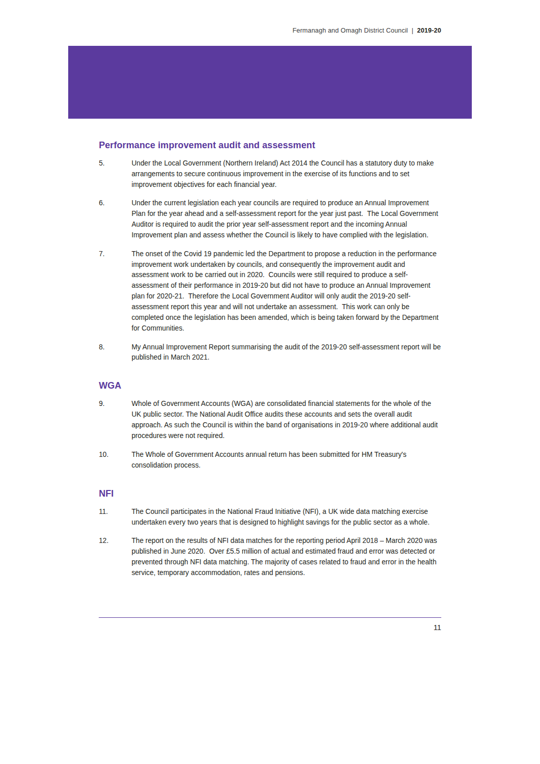Fermanagh and Omagh District Council | 2019-20
Performance improvement audit and assessment
5.
Under the Local Government (Northern Ireland) Act 2014 the Council has a statutory duty to make arrangements to secure continuous improvement in the exercise of its functions and to set improvement objectives for each financial year.
6.
Under the current legislation each year councils are required to produce an Annual Improvement Plan for the year ahead and a self-assessment report for the year just past. The Local Government Auditor is required to audit the prior year self-assessment report and the incoming Annual Improvement plan and assess whether the Council is likely to have complied with the legislation.
7.
The onset of the Covid 19 pandemic led the Department to propose a reduction in the performance improvement work undertaken by councils, and consequently the improvement audit and assessment work to be carried out in 2020. Councils were still required to produce a self-assessment of their performance in 2019-20 but did not have to produce an Annual Improvement plan for 2020-21. Therefore the Local Government Auditor will only audit the 2019-20 self-assessment report this year and will not undertake an assessment. This work can only be completed once the legislation has been amended, which is being taken forward by the Department for Communities.
8.
My Annual Improvement Report summarising the audit of the 2019-20 self-assessment report will be published in March 2021.
WGA
9.
Whole of Government Accounts (WGA) are consolidated financial statements for the whole of the UK public sector. The National Audit Office audits these accounts and sets the overall audit approach. As such the Council is within the band of organisations in 2019-20 where additional audit procedures were not required.
10.
The Whole of Government Accounts annual return has been submitted for HM Treasury's consolidation process.
NFI
11.
The Council participates in the National Fraud Initiative (NFI), a UK wide data matching exercise undertaken every two years that is designed to highlight savings for the public sector as a whole.
12.
The report on the results of NFI data matches for the reporting period April 2018 – March 2020 was published in June 2020. Over £5.5 million of actual and estimated fraud and error was detected or prevented through NFI data matching. The majority of cases related to fraud and error in the health service, temporary accommodation, rates and pensions.
11